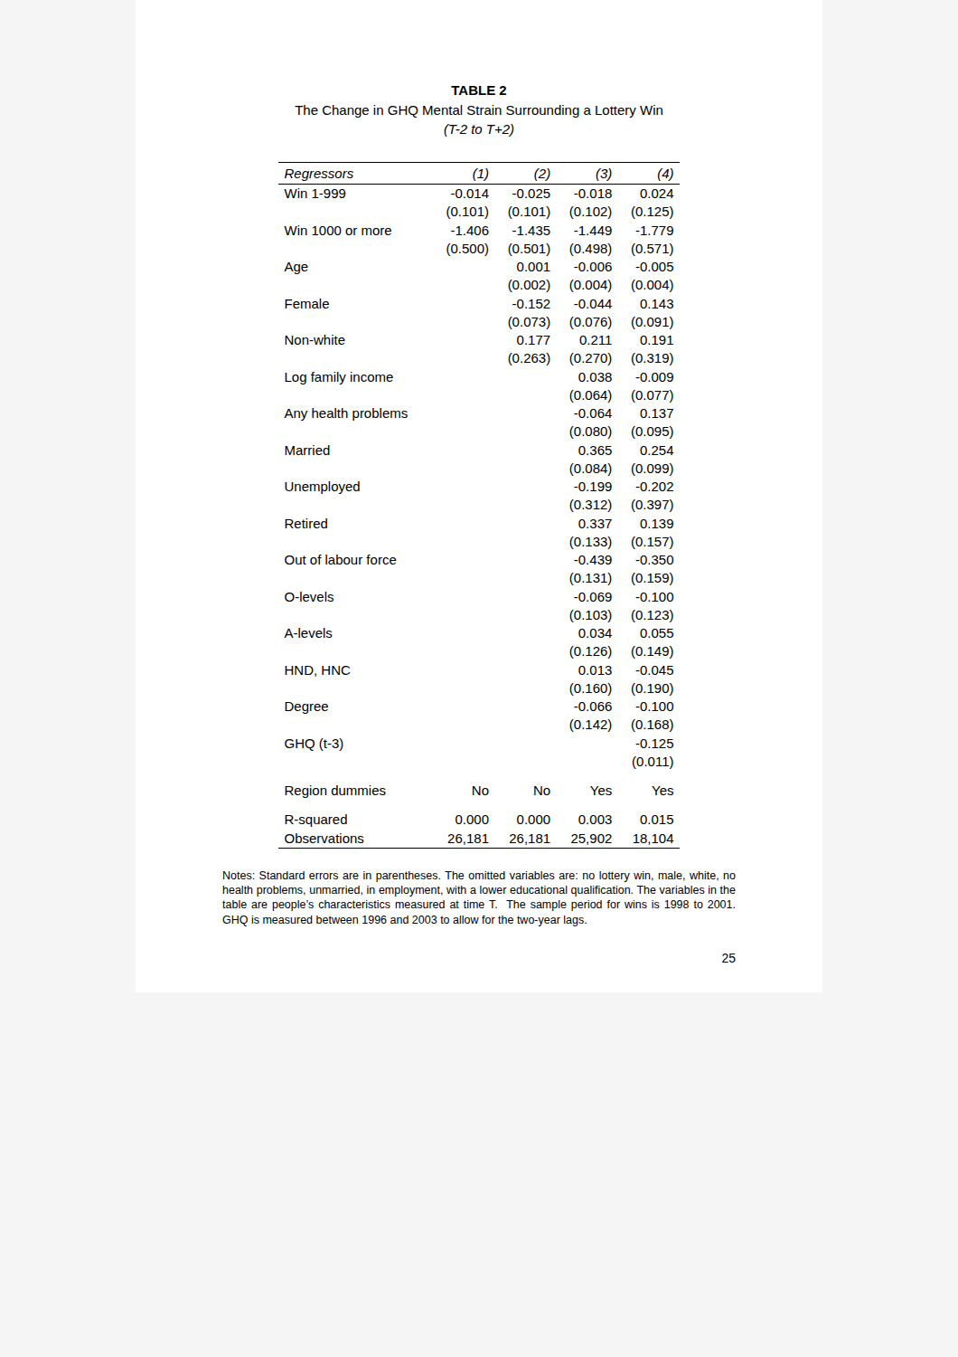TABLE 2
The Change in GHQ Mental Strain Surrounding a Lottery Win
(T-2 to T+2)
| Regressors | (1) | (2) | (3) | (4) |
| --- | --- | --- | --- | --- |
| Win 1-999 | -0.014 | -0.025 | -0.018 | 0.024 |
| | (0.101) | (0.101) | (0.102) | (0.125) |
| Win 1000 or more | -1.406 | -1.435 | -1.449 | -1.779 |
| | (0.500) | (0.501) | (0.498) | (0.571) |
| Age | | 0.001 | -0.006 | -0.005 |
| | | (0.002) | (0.004) | (0.004) |
| Female | | -0.152 | -0.044 | 0.143 |
| | | (0.073) | (0.076) | (0.091) |
| Non-white | | 0.177 | 0.211 | 0.191 |
| | | (0.263) | (0.270) | (0.319) |
| Log family income | | | 0.038 | -0.009 |
| | | | (0.064) | (0.077) |
| Any health problems | | | -0.064 | 0.137 |
| | | | (0.080) | (0.095) |
| Married | | | 0.365 | 0.254 |
| | | | (0.084) | (0.099) |
| Unemployed | | | -0.199 | -0.202 |
| | | | (0.312) | (0.397) |
| Retired | | | 0.337 | 0.139 |
| | | | (0.133) | (0.157) |
| Out of labour force | | | -0.439 | -0.350 |
| | | | (0.131) | (0.159) |
| O-levels | | | -0.069 | -0.100 |
| | | | (0.103) | (0.123) |
| A-levels | | | 0.034 | 0.055 |
| | | | (0.126) | (0.149) |
| HND, HNC | | | 0.013 | -0.045 |
| | | | (0.160) | (0.190) |
| Degree | | | -0.066 | -0.100 |
| | | | (0.142) | (0.168) |
| GHQ (t-3) | | | | -0.125 |
| | | | | (0.011) |
| Region dummies | No | No | Yes | Yes |
| R-squared | 0.000 | 0.000 | 0.003 | 0.015 |
| Observations | 26,181 | 26,181 | 25,902 | 18,104 |
Notes: Standard errors are in parentheses. The omitted variables are: no lottery win, male, white, no health problems, unmarried, in employment, with a lower educational qualification. The variables in the table are people’s characteristics measured at time T. The sample period for wins is 1998 to 2001. GHQ is measured between 1996 and 2003 to allow for the two-year lags.
25